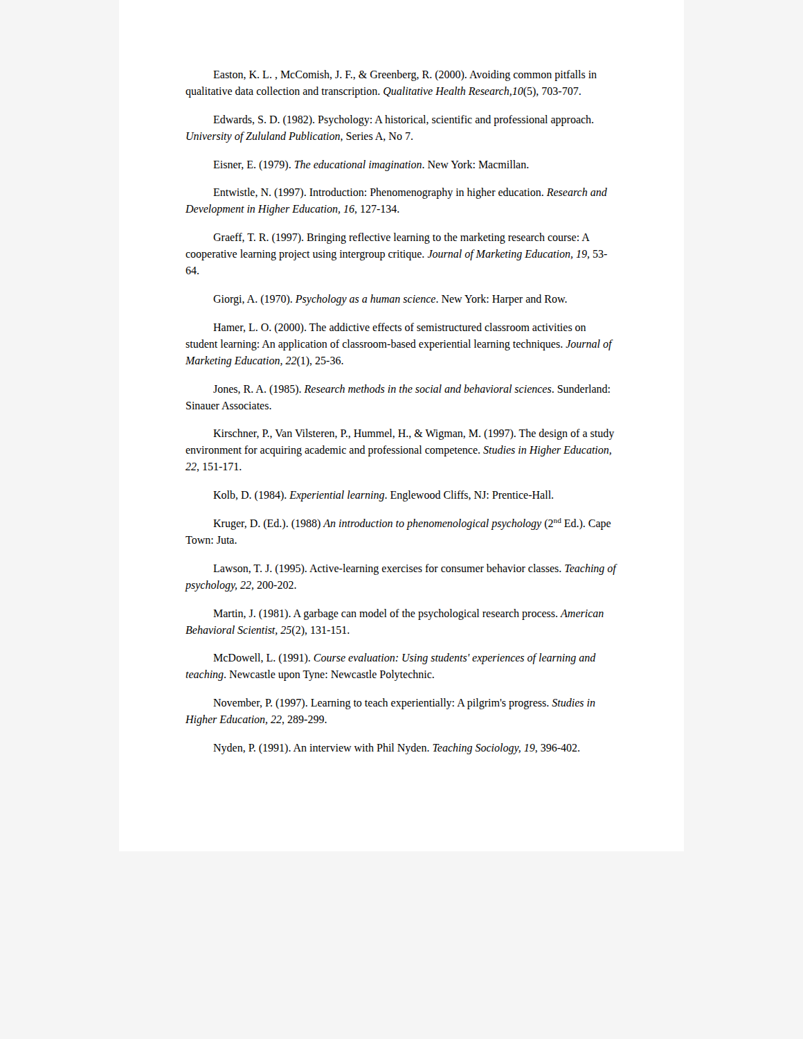Easton, K. L. , McComish, J. F., & Greenberg, R. (2000). Avoiding common pitfalls in qualitative data collection and transcription. Qualitative Health Research,10(5), 703-707.
Edwards, S. D. (1982). Psychology: A historical, scientific and professional approach. University of Zululand Publication, Series A, No 7.
Eisner, E. (1979). The educational imagination. New York: Macmillan.
Entwistle, N. (1997). Introduction: Phenomenography in higher education. Research and Development in Higher Education, 16, 127-134.
Graeff, T. R. (1997). Bringing reflective learning to the marketing research course: A cooperative learning project using intergroup critique. Journal of Marketing Education, 19, 53-64.
Giorgi, A. (1970). Psychology as a human science. New York: Harper and Row.
Hamer, L. O. (2000). The addictive effects of semistructured classroom activities on student learning: An application of classroom-based experiential learning techniques. Journal of Marketing Education, 22(1), 25-36.
Jones, R. A. (1985). Research methods in the social and behavioral sciences. Sunderland: Sinauer Associates.
Kirschner, P., Van Vilsteren, P., Hummel, H., & Wigman, M. (1997). The design of a study environment for acquiring academic and professional competence. Studies in Higher Education, 22, 151-171.
Kolb, D. (1984). Experiential learning. Englewood Cliffs, NJ: Prentice-Hall.
Kruger, D. (Ed.). (1988) An introduction to phenomenological psychology (2nd Ed.). Cape Town: Juta.
Lawson, T. J. (1995). Active-learning exercises for consumer behavior classes. Teaching of psychology, 22, 200-202.
Martin, J. (1981). A garbage can model of the psychological research process. American Behavioral Scientist, 25(2), 131-151.
McDowell, L. (1991). Course evaluation: Using students' experiences of learning and teaching. Newcastle upon Tyne: Newcastle Polytechnic.
November, P. (1997). Learning to teach experientially: A pilgrim's progress. Studies in Higher Education, 22, 289-299.
Nyden, P. (1991). An interview with Phil Nyden. Teaching Sociology, 19, 396-402.